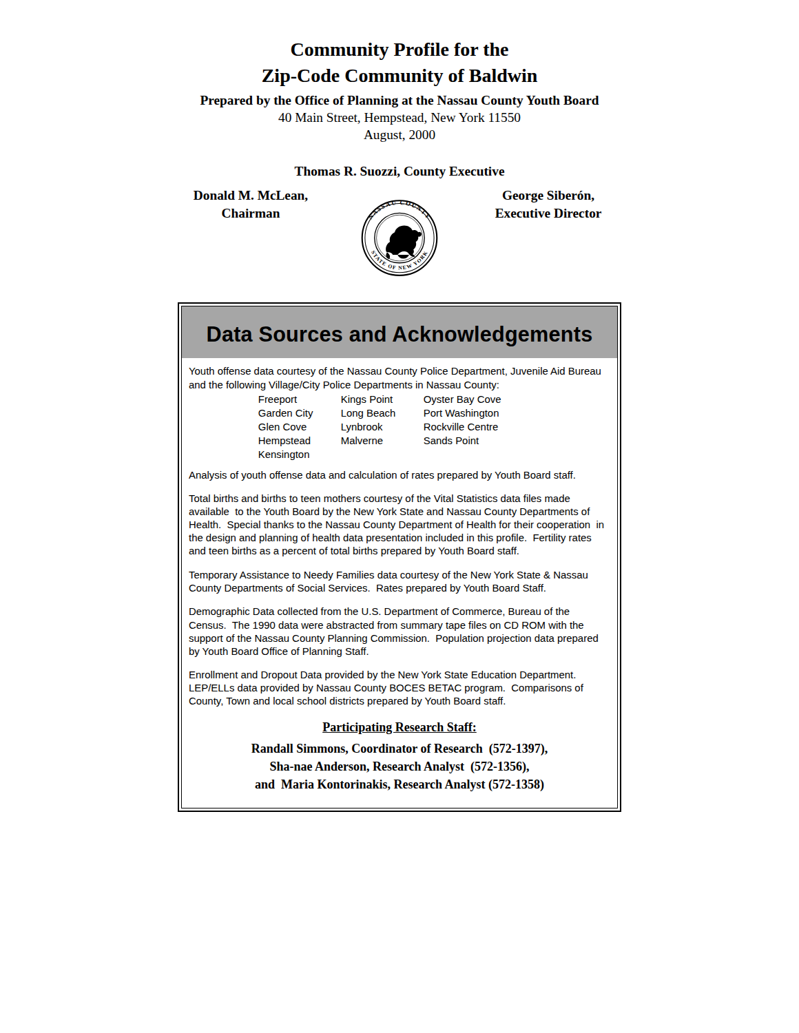Community Profile for the
Zip-Code Community of Baldwin
Prepared by the Office of Planning at the Nassau County Youth Board
40 Main Street, Hempstead, New York 11550
August, 2000
Thomas R. Suozzi, County Executive
Donald M. McLean,
Chairman
NASSAU COUNTY STATE OF NEW YORK
George Siberón,
Executive Director
Data Sources and Acknowledgements
Youth offense data courtesy of the Nassau County Police Department, Juvenile Aid Bureau
and the following Village/City Police Departments in Nassau County:
| Freeport | Kings Point | Oyster Bay Cove |
| Garden City | Long Beach | Port Washington |
| Glen Cove | Lynbrook | Rockville Centre |
| Hempstead | Malverne | Sands Point |
| Kensington | | |
Analysis of youth offense data and calculation of rates prepared by Youth Board staff.
Total births and births to teen mothers courtesy of the Vital Statistics data files made available to the Youth Board by the New York State and Nassau County Departments of Health. Special thanks to the Nassau County Department of Health for their cooperation in the design and planning of health data presentation included in this profile. Fertility rates and teen births as a percent of total births prepared by Youth Board staff.
Temporary Assistance to Needy Families data courtesy of the New York State & Nassau County Departments of Social Services. Rates prepared by Youth Board Staff.
Demographic Data collected from the U.S. Department of Commerce, Bureau of the Census. The 1990 data were abstracted from summary tape files on CD ROM with the support of the Nassau County Planning Commission. Population projection data prepared by Youth Board Office of Planning Staff.
Enrollment and Dropout Data provided by the New York State Education Department. LEP/ELLs data provided by Nassau County BOCES BETAC program. Comparisons of County, Town and local school districts prepared by Youth Board staff.
Participating Research Staff:
Randall Simmons, Coordinator of Research (572-1397),
Sha-nae Anderson, Research Analyst (572-1356),
and Maria Kontorinakis, Research Analyst (572-1358)